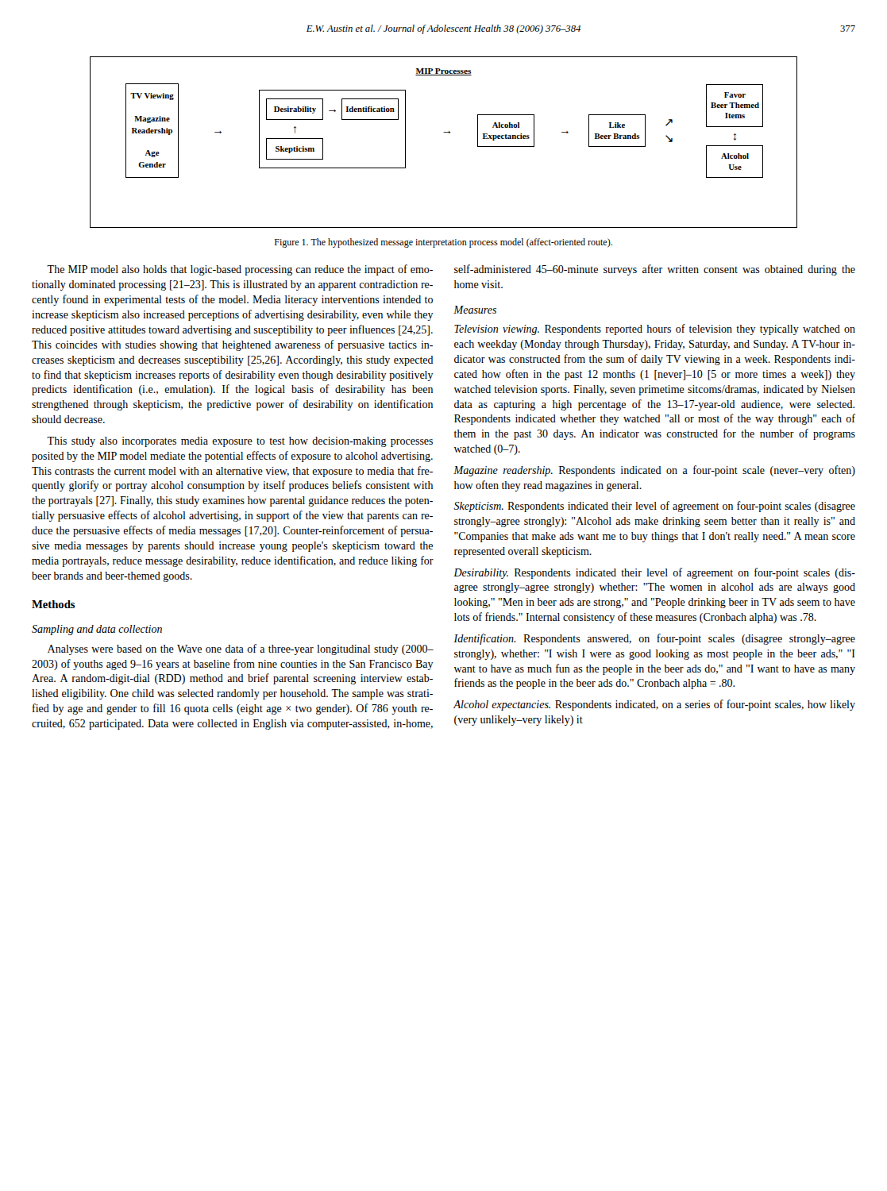E.W. Austin et al. / Journal of Adolescent Health 38 (2006) 376–384 377
MIP Processes
| TV Viewing Magazine Readership Age Gender | → | / Desirability / → / Identification / / ↑ / / / / Skepticism / / / | → | Alcohol Expectancies | → | Like Beer Brands | ↗ ↘ | Favor Beer Themed Items |
| ↕ |
| Alcohol Use |
Figure 1. The hypothesized message interpretation process model (affect-oriented route).
The MIP model also holds that logic-based processing can reduce the impact of emotionally dominated processing [21–23]. This is illustrated by an apparent contradiction recently found in experimental tests of the model. Media literacy interventions intended to increase skepticism also increased perceptions of advertising desirability, even while they reduced positive attitudes toward advertising and susceptibility to peer influences [24,25]. This coincides with studies showing that heightened awareness of persuasive tactics increases skepticism and decreases susceptibility [25,26]. Accordingly, this study expected to find that skepticism increases reports of desirability even though desirability positively predicts identification (i.e., emulation). If the logical basis of desirability has been strengthened through skepticism, the predictive power of desirability on identification should decrease.
This study also incorporates media exposure to test how decision-making processes posited by the MIP model mediate the potential effects of exposure to alcohol advertising. This contrasts the current model with an alternative view, that exposure to media that frequently glorify or portray alcohol consumption by itself produces beliefs consistent with the portrayals [27]. Finally, this study examines how parental guidance reduces the potentially persuasive effects of alcohol advertising, in support of the view that parents can reduce the persuasive effects of media messages [17,20]. Counter-reinforcement of persuasive media messages by parents should increase young people's skepticism toward the media portrayals, reduce message desirability, reduce identification, and reduce liking for beer brands and beer-themed goods.
Methods
Sampling and data collection
Analyses were based on the Wave one data of a three-year longitudinal study (2000–2003) of youths aged 9–16 years at baseline from nine counties in the San Francisco Bay Area. A random-digit-dial (RDD) method and brief parental screening interview established eligibility. One child was selected randomly per household. The sample was stratified by age and gender to fill 16 quota cells (eight age × two gender). Of 786 youth recruited, 652 participated. Data were collected in English via computer-assisted, in-home, self-administered 45–60-minute surveys after written consent was obtained during the home visit.
Measures
Television viewing. Respondents reported hours of television they typically watched on each weekday (Monday through Thursday), Friday, Saturday, and Sunday. A TV-hour indicator was constructed from the sum of daily TV viewing in a week. Respondents indicated how often in the past 12 months (1 [never]–10 [5 or more times a week]) they watched television sports. Finally, seven primetime sitcoms/dramas, indicated by Nielsen data as capturing a high percentage of the 13–17-year-old audience, were selected. Respondents indicated whether they watched "all or most of the way through" each of them in the past 30 days. An indicator was constructed for the number of programs watched (0–7).
Magazine readership. Respondents indicated on a four-point scale (never–very often) how often they read magazines in general.
Skepticism. Respondents indicated their level of agreement on four-point scales (disagree strongly–agree strongly): "Alcohol ads make drinking seem better than it really is" and "Companies that make ads want me to buy things that I don't really need." A mean score represented overall skepticism.
Desirability. Respondents indicated their level of agreement on four-point scales (disagree strongly–agree strongly) whether: "The women in alcohol ads are always good looking," "Men in beer ads are strong," and "People drinking beer in TV ads seem to have lots of friends." Internal consistency of these measures (Cronbach alpha) was .78.
Identification. Respondents answered, on four-point scales (disagree strongly–agree strongly), whether: "I wish I were as good looking as most people in the beer ads," "I want to have as much fun as the people in the beer ads do," and "I want to have as many friends as the people in the beer ads do." Cronbach alpha = .80.
Alcohol expectancies. Respondents indicated, on a series of four-point scales, how likely (very unlikely–very likely) it